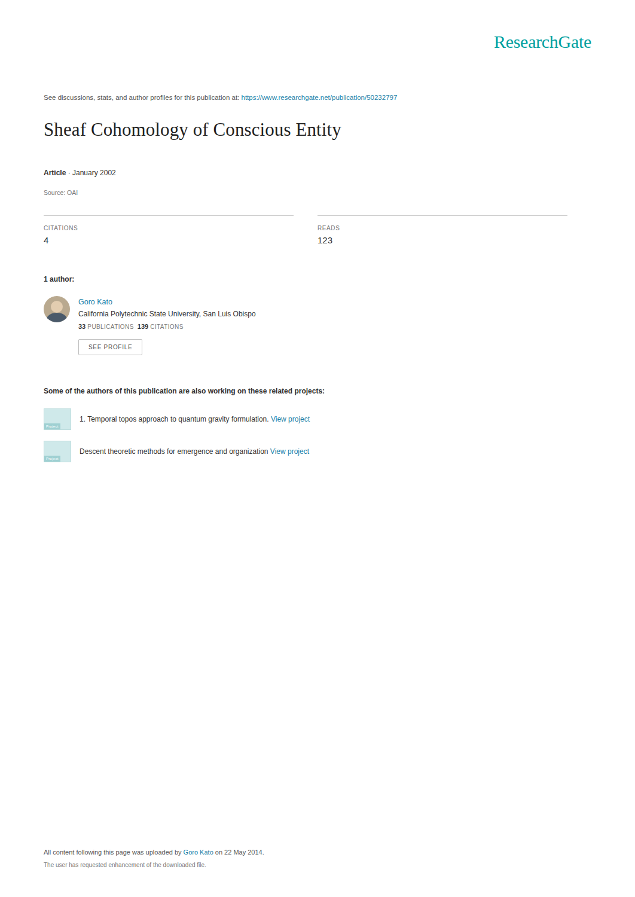ResearchGate
See discussions, stats, and author profiles for this publication at: https://www.researchgate.net/publication/50232797
Sheaf Cohomology of Conscious Entity
Article · January 2002
Source: OAI
Citations
4
Reads
123
1 author:
Goro Kato
California Polytechnic State University, San Luis Obispo
33 Publications 139 Citations
See Profile
Some of the authors of this publication are also working on these related projects:
Project
1. Temporal topos approach to quantum gravity formulation. View project
Project
Descent theoretic methods for emergence and organization View project
All content following this page was uploaded by Goro Kato on 22 May 2014.
The user has requested enhancement of the downloaded file.